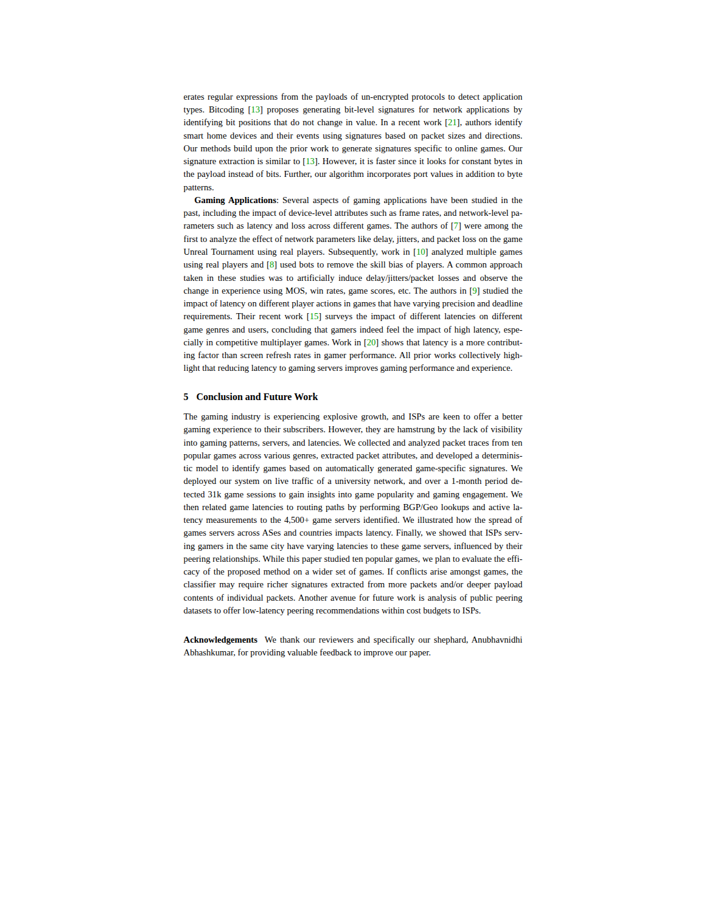erates regular expressions from the payloads of un-encrypted protocols to detect application types. Bitcoding [13] proposes generating bit-level signatures for network applications by identifying bit positions that do not change in value. In a recent work [21], authors identify smart home devices and their events using signatures based on packet sizes and directions. Our methods build upon the prior work to generate signatures specific to online games. Our signature extraction is similar to [13]. However, it is faster since it looks for constant bytes in the payload instead of bits. Further, our algorithm incorporates port values in addition to byte patterns.
Gaming Applications: Several aspects of gaming applications have been studied in the past, including the impact of device-level attributes such as frame rates, and network-level parameters such as latency and loss across different games. The authors of [7] were among the first to analyze the effect of network parameters like delay, jitters, and packet loss on the game Unreal Tournament using real players. Subsequently, work in [10] analyzed multiple games using real players and [8] used bots to remove the skill bias of players. A common approach taken in these studies was to artificially induce delay/jitters/packet losses and observe the change in experience using MOS, win rates, game scores, etc. The authors in [9] studied the impact of latency on different player actions in games that have varying precision and deadline requirements. Their recent work [15] surveys the impact of different latencies on different game genres and users, concluding that gamers indeed feel the impact of high latency, especially in competitive multiplayer games. Work in [20] shows that latency is a more contributing factor than screen refresh rates in gamer performance. All prior works collectively highlight that reducing latency to gaming servers improves gaming performance and experience.
5 Conclusion and Future Work
The gaming industry is experiencing explosive growth, and ISPs are keen to offer a better gaming experience to their subscribers. However, they are hamstrung by the lack of visibility into gaming patterns, servers, and latencies. We collected and analyzed packet traces from ten popular games across various genres, extracted packet attributes, and developed a deterministic model to identify games based on automatically generated game-specific signatures. We deployed our system on live traffic of a university network, and over a 1-month period detected 31k game sessions to gain insights into game popularity and gaming engagement. We then related game latencies to routing paths by performing BGP/Geo lookups and active latency measurements to the 4,500+ game servers identified. We illustrated how the spread of games servers across ASes and countries impacts latency. Finally, we showed that ISPs serving gamers in the same city have varying latencies to these game servers, influenced by their peering relationships. While this paper studied ten popular games, we plan to evaluate the efficacy of the proposed method on a wider set of games. If conflicts arise amongst games, the classifier may require richer signatures extracted from more packets and/or deeper payload contents of individual packets. Another avenue for future work is analysis of public peering datasets to offer low-latency peering recommendations within cost budgets to ISPs.
Acknowledgements We thank our reviewers and specifically our shephard, Anubhavnidhi Abhashkumar, for providing valuable feedback to improve our paper.